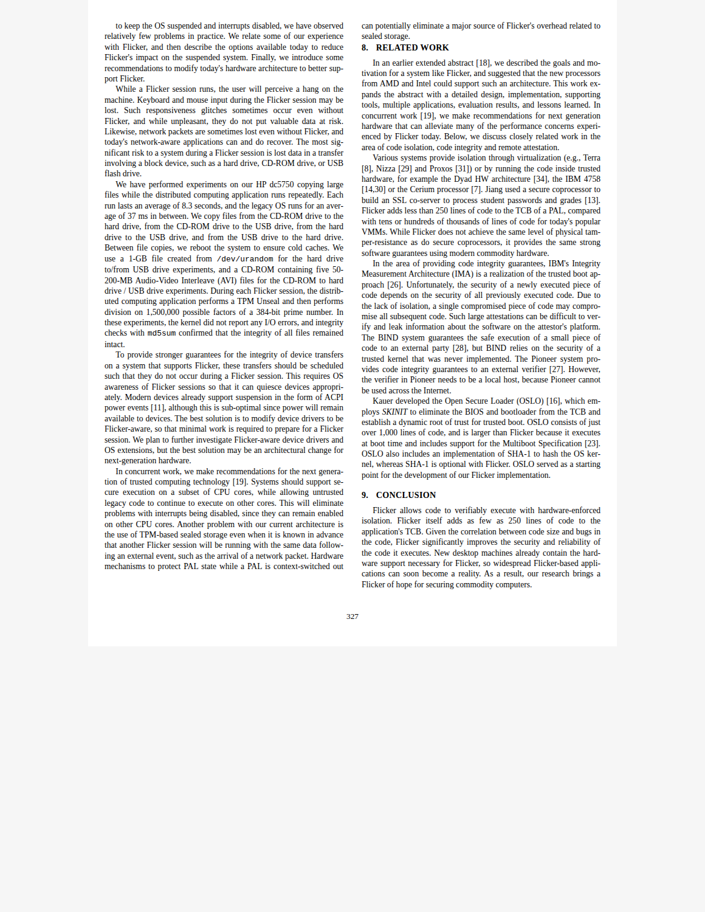to keep the OS suspended and interrupts disabled, we have observed relatively few problems in practice. We relate some of our experience with Flicker, and then describe the options available today to reduce Flicker's impact on the suspended system. Finally, we introduce some recommendations to modify today's hardware architecture to better support Flicker.
While a Flicker session runs, the user will perceive a hang on the machine. Keyboard and mouse input during the Flicker session may be lost. Such responsiveness glitches sometimes occur even without Flicker, and while unpleasant, they do not put valuable data at risk. Likewise, network packets are sometimes lost even without Flicker, and today's network-aware applications can and do recover. The most significant risk to a system during a Flicker session is lost data in a transfer involving a block device, such as a hard drive, CD-ROM drive, or USB flash drive.
We have performed experiments on our HP dc5750 copying large files while the distributed computing application runs repeatedly. Each run lasts an average of 8.3 seconds, and the legacy OS runs for an average of 37 ms in between. We copy files from the CD-ROM drive to the hard drive, from the CD-ROM drive to the USB drive, from the hard drive to the USB drive, and from the USB drive to the hard drive. Between file copies, we reboot the system to ensure cold caches. We use a 1-GB file created from /dev/urandom for the hard drive to/from USB drive experiments, and a CD-ROM containing five 50-200-MB Audio-Video Interleave (AVI) files for the CD-ROM to hard drive / USB drive experiments. During each Flicker session, the distributed computing application performs a TPM Unseal and then performs division on 1,500,000 possible factors of a 384-bit prime number. In these experiments, the kernel did not report any I/O errors, and integrity checks with md5sum confirmed that the integrity of all files remained intact.
To provide stronger guarantees for the integrity of device transfers on a system that supports Flicker, these transfers should be scheduled such that they do not occur during a Flicker session. This requires OS awareness of Flicker sessions so that it can quiesce devices appropriately. Modern devices already support suspension in the form of ACPI power events [11], although this is sub-optimal since power will remain available to devices. The best solution is to modify device drivers to be Flicker-aware, so that minimal work is required to prepare for a Flicker session. We plan to further investigate Flicker-aware device drivers and OS extensions, but the best solution may be an architectural change for next-generation hardware.
In concurrent work, we make recommendations for the next generation of trusted computing technology [19]. Systems should support secure execution on a subset of CPU cores, while allowing untrusted legacy code to continue to execute on other cores. This will eliminate problems with interrupts being disabled, since they can remain enabled on other CPU cores. Another problem with our current architecture is the use of TPM-based sealed storage even when it is known in advance that another Flicker session will be running with the same data following an external event, such as the arrival of a network packet. Hardware mechanisms to protect PAL state while a PAL is context-switched out can potentially eliminate a major source of Flicker's overhead related to sealed storage.
8. RELATED WORK
In an earlier extended abstract [18], we described the goals and motivation for a system like Flicker, and suggested that the new processors from AMD and Intel could support such an architecture. This work expands the abstract with a detailed design, implementation, supporting tools, multiple applications, evaluation results, and lessons learned. In concurrent work [19], we make recommendations for next generation hardware that can alleviate many of the performance concerns experienced by Flicker today. Below, we discuss closely related work in the area of code isolation, code integrity and remote attestation.
Various systems provide isolation through virtualization (e.g., Terra [8], Nizza [29] and Proxos [31]) or by running the code inside trusted hardware, for example the Dyad HW architecture [34], the IBM 4758 [14,30] or the Cerium processor [7]. Jiang used a secure coprocessor to build an SSL co-server to process student passwords and grades [13]. Flicker adds less than 250 lines of code to the TCB of a PAL, compared with tens or hundreds of thousands of lines of code for today's popular VMMs. While Flicker does not achieve the same level of physical tamper-resistance as do secure coprocessors, it provides the same strong software guarantees using modern commodity hardware.
In the area of providing code integrity guarantees, IBM's Integrity Measurement Architecture (IMA) is a realization of the trusted boot approach [26]. Unfortunately, the security of a newly executed piece of code depends on the security of all previously executed code. Due to the lack of isolation, a single compromised piece of code may compromise all subsequent code. Such large attestations can be difficult to verify and leak information about the software on the attestor's platform. The BIND system guarantees the safe execution of a small piece of code to an external party [28], but BIND relies on the security of a trusted kernel that was never implemented. The Pioneer system provides code integrity guarantees to an external verifier [27]. However, the verifier in Pioneer needs to be a local host, because Pioneer cannot be used across the Internet.
Kauer developed the Open Secure Loader (OSLO) [16], which employs SKINIT to eliminate the BIOS and bootloader from the TCB and establish a dynamic root of trust for trusted boot. OSLO consists of just over 1,000 lines of code, and is larger than Flicker because it executes at boot time and includes support for the Multiboot Specification [23]. OSLO also includes an implementation of SHA-1 to hash the OS kernel, whereas SHA-1 is optional with Flicker. OSLO served as a starting point for the development of our Flicker implementation.
9. CONCLUSION
Flicker allows code to verifiably execute with hardware-enforced isolation. Flicker itself adds as few as 250 lines of code to the application's TCB. Given the correlation between code size and bugs in the code, Flicker significantly improves the security and reliability of the code it executes. New desktop machines already contain the hardware support necessary for Flicker, so widespread Flicker-based applications can soon become a reality. As a result, our research brings a Flicker of hope for securing commodity computers.
327